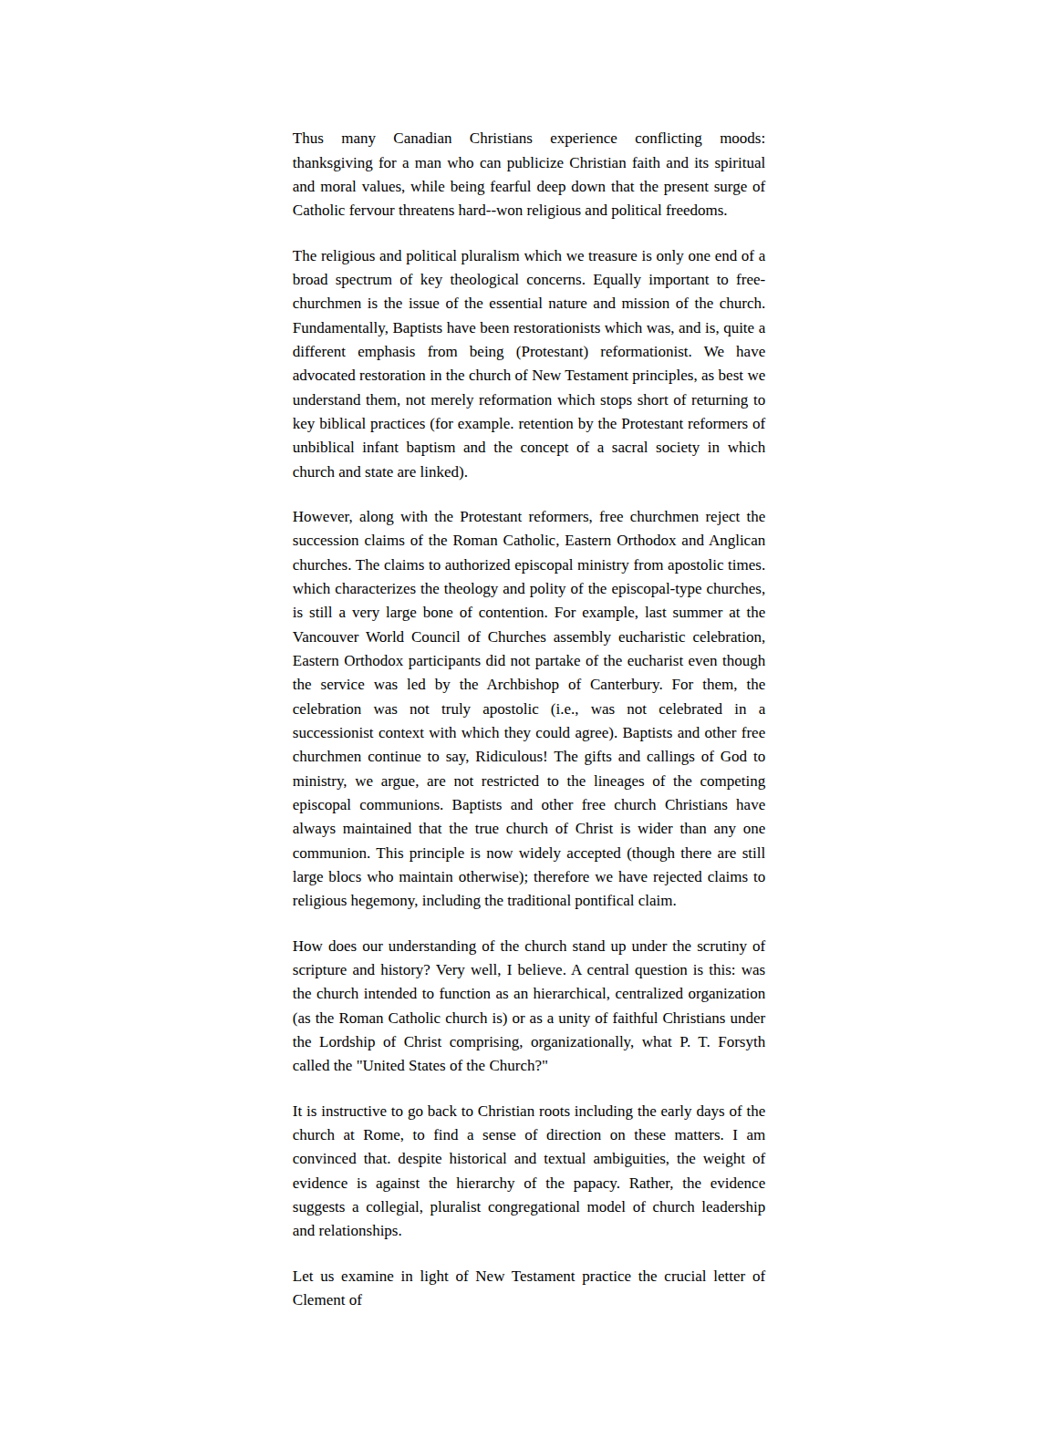Thus many Canadian Christians experience conflicting moods: thanksgiving for a man who can publicize Christian faith and its spiritual and moral values, while being fearful deep down that the present surge of Catholic fervour threatens hard--won religious and political freedoms.
The religious and political pluralism which we treasure is only one end of a broad spectrum of key theological concerns. Equally important to free-churchmen is the issue of the essential nature and mission of the church. Fundamentally, Baptists have been restorationists which was, and is, quite a different emphasis from being (Protestant) reformationist. We have advocated restoration in the church of New Testament principles, as best we understand them, not merely reformation which stops short of returning to key biblical practices (for example. retention by the Protestant reformers of unbiblical infant baptism and the concept of a sacral society in which church and state are linked).
However, along with the Protestant reformers, free churchmen reject the succession claims of the Roman Catholic, Eastern Orthodox and Anglican churches. The claims to authorized episcopal ministry from apostolic times. which characterizes the theology and polity of the episcopal-type churches, is still a very large bone of contention. For example, last summer at the Vancouver World Council of Churches assembly eucharistic celebration, Eastern Orthodox participants did not partake of the eucharist even though the service was led by the Archbishop of Canterbury. For them, the celebration was not truly apostolic (i.e., was not celebrated in a successionist context with which they could agree). Baptists and other free churchmen continue to say, Ridiculous! The gifts and callings of God to ministry, we argue, are not restricted to the lineages of the competing episcopal communions. Baptists and other free church Christians have always maintained that the true church of Christ is wider than any one communion. This principle is now widely accepted (though there are still large blocs who maintain otherwise); therefore we have rejected claims to religious hegemony, including the traditional pontifical claim.
How does our understanding of the church stand up under the scrutiny of scripture and history? Very well, I believe. A central question is this: was the church intended to function as an hierarchical, centralized organization (as the Roman Catholic church is) or as a unity of faithful Christians under the Lordship of Christ comprising, organizationally, what P. T. Forsyth called the "United States of the Church?"
It is instructive to go back to Christian roots including the early days of the church at Rome, to find a sense of direction on these matters. I am convinced that. despite historical and textual ambiguities, the weight of evidence is against the hierarchy of the papacy. Rather, the evidence suggests a collegial, pluralist congregational model of church leadership and relationships.
Let us examine in light of New Testament practice the crucial letter of Clement of